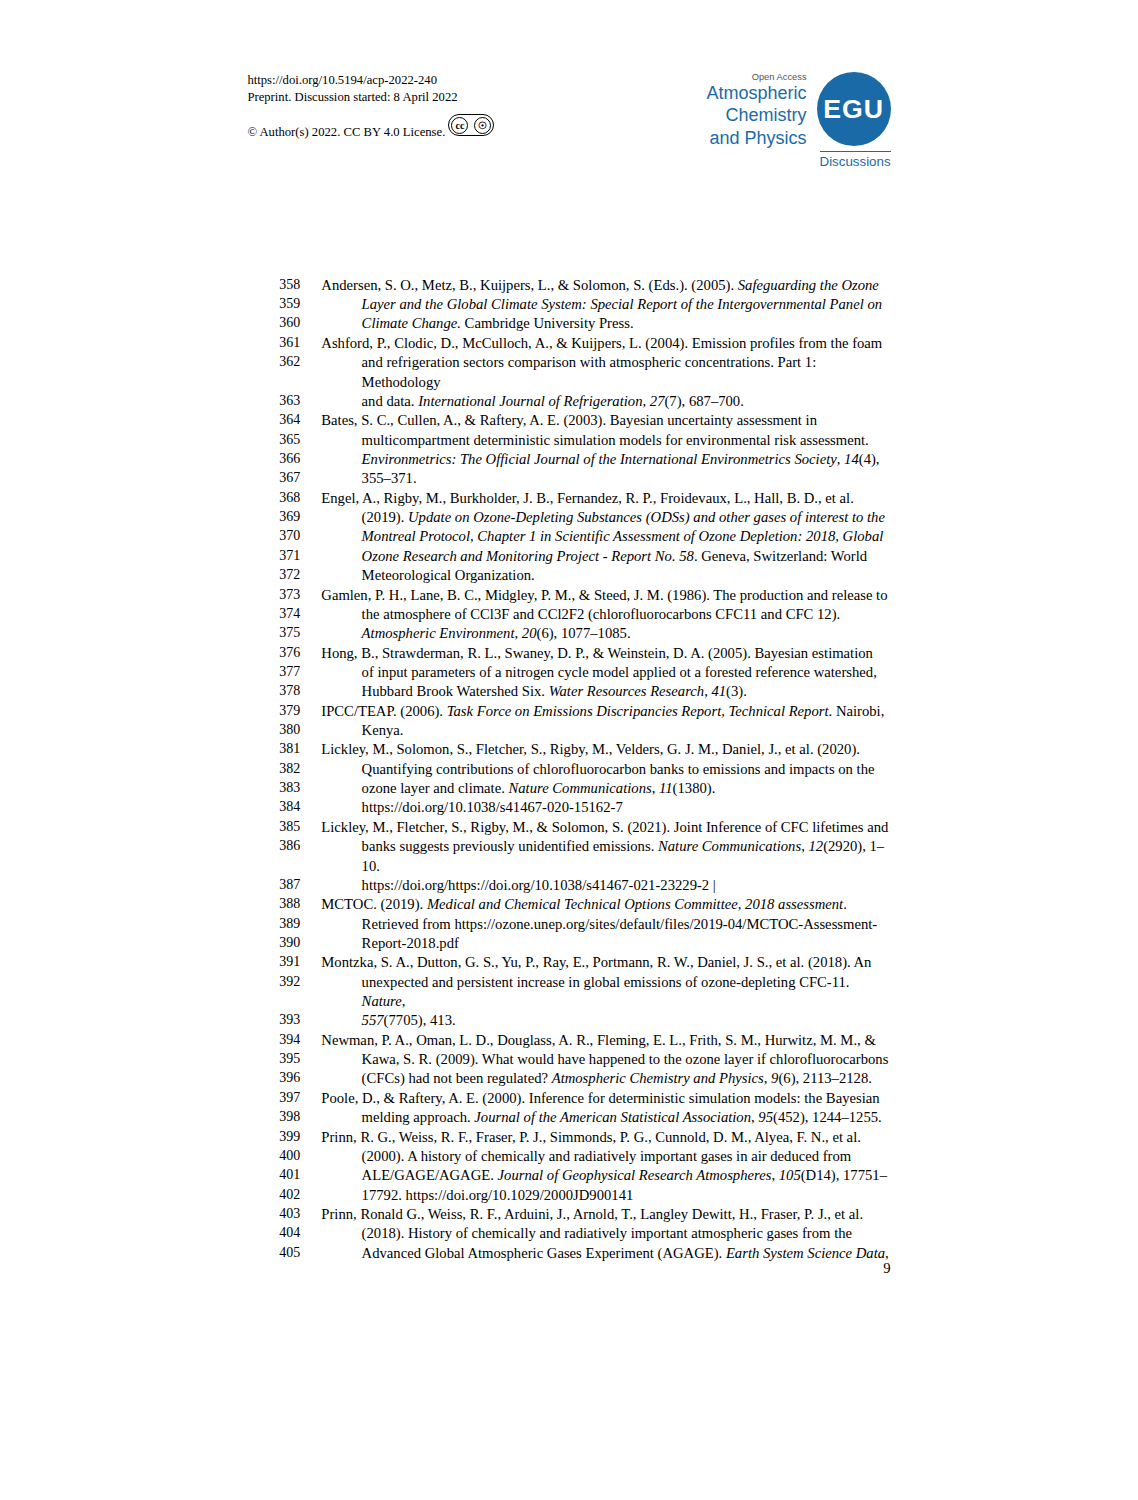https://doi.org/10.5194/acp-2022-240
Preprint. Discussion started: 8 April 2022
© Author(s) 2022. CC BY 4.0 License.
cc ☉
Open Access Atmospheric
Chemistry
and Physics
EGU
Discussions
358
Andersen, S. O., Metz, B., Kuijpers, L., & Solomon, S. (Eds.). (2005). Safeguarding the Ozone
359
Layer and the Global Climate System: Special Report of the Intergovernmental Panel on
360
Climate Change. Cambridge University Press.
361
Ashford, P., Clodic, D., McCulloch, A., & Kuijpers, L. (2004). Emission profiles from the foam
362
and refrigeration sectors comparison with atmospheric concentrations. Part 1: Methodology
363
and data. International Journal of Refrigeration, 27(7), 687–700.
364
Bates, S. C., Cullen, A., & Raftery, A. E. (2003). Bayesian uncertainty assessment in
365
multicompartment deterministic simulation models for environmental risk assessment.
366
Environmetrics: The Official Journal of the International Environmetrics Society, 14(4),
367
355–371.
368
Engel, A., Rigby, M., Burkholder, J. B., Fernandez, R. P., Froidevaux, L., Hall, B. D., et al.
369
(2019). Update on Ozone-Depleting Substances (ODSs) and other gases of interest to the
370
Montreal Protocol, Chapter 1 in Scientific Assessment of Ozone Depletion: 2018, Global
371
Ozone Research and Monitoring Project - Report No. 58. Geneva, Switzerland: World
372
Meteorological Organization.
373
Gamlen, P. H., Lane, B. C., Midgley, P. M., & Steed, J. M. (1986). The production and release to
374
the atmosphere of CCl3F and CCl2F2 (chlorofluorocarbons CFC11 and CFC 12).
375
Atmospheric Environment, 20(6), 1077–1085.
376
Hong, B., Strawderman, R. L., Swaney, D. P., & Weinstein, D. A. (2005). Bayesian estimation
377
of input parameters of a nitrogen cycle model applied ot a forested reference watershed,
378
Hubbard Brook Watershed Six. Water Resources Research, 41(3).
379
IPCC/TEAP. (2006). Task Force on Emissions Discripancies Report, Technical Report. Nairobi,
380
Kenya.
381
Lickley, M., Solomon, S., Fletcher, S., Rigby, M., Velders, G. J. M., Daniel, J., et al. (2020).
382
Quantifying contributions of chlorofluorocarbon banks to emissions and impacts on the
383
ozone layer and climate. Nature Communications, 11(1380).
384
https://doi.org/10.1038/s41467-020-15162-7
385
Lickley, M., Fletcher, S., Rigby, M., & Solomon, S. (2021). Joint Inference of CFC lifetimes and
386
banks suggests previously unidentified emissions. Nature Communications, 12(2920), 1–10.
387
https://doi.org/https://doi.org/10.1038/s41467-021-23229-2 |
388
MCTOC. (2019). Medical and Chemical Technical Options Committee, 2018 assessment.
389
Retrieved from https://ozone.unep.org/sites/default/files/2019-04/MCTOC-Assessment-
390
Report-2018.pdf
391
Montzka, S. A., Dutton, G. S., Yu, P., Ray, E., Portmann, R. W., Daniel, J. S., et al. (2018). An
392
unexpected and persistent increase in global emissions of ozone-depleting CFC-11. Nature,
393
557(7705), 413.
394
Newman, P. A., Oman, L. D., Douglass, A. R., Fleming, E. L., Frith, S. M., Hurwitz, M. M., &
395
Kawa, S. R. (2009). What would have happened to the ozone layer if chlorofluorocarbons
396
(CFCs) had not been regulated? Atmospheric Chemistry and Physics, 9(6), 2113–2128.
397
Poole, D., & Raftery, A. E. (2000). Inference for deterministic simulation models: the Bayesian
398
melding approach. Journal of the American Statistical Association, 95(452), 1244–1255.
399
Prinn, R. G., Weiss, R. F., Fraser, P. J., Simmonds, P. G., Cunnold, D. M., Alyea, F. N., et al.
400
(2000). A history of chemically and radiatively important gases in air deduced from
401
ALE/GAGE/AGAGE. Journal of Geophysical Research Atmospheres, 105(D14), 17751–
402
17792. https://doi.org/10.1029/2000JD900141
403
Prinn, Ronald G., Weiss, R. F., Arduini, J., Arnold, T., Langley Dewitt, H., Fraser, P. J., et al.
404
(2018). History of chemically and radiatively important atmospheric gases from the
405
Advanced Global Atmospheric Gases Experiment (AGAGE). Earth System Science Data,
9